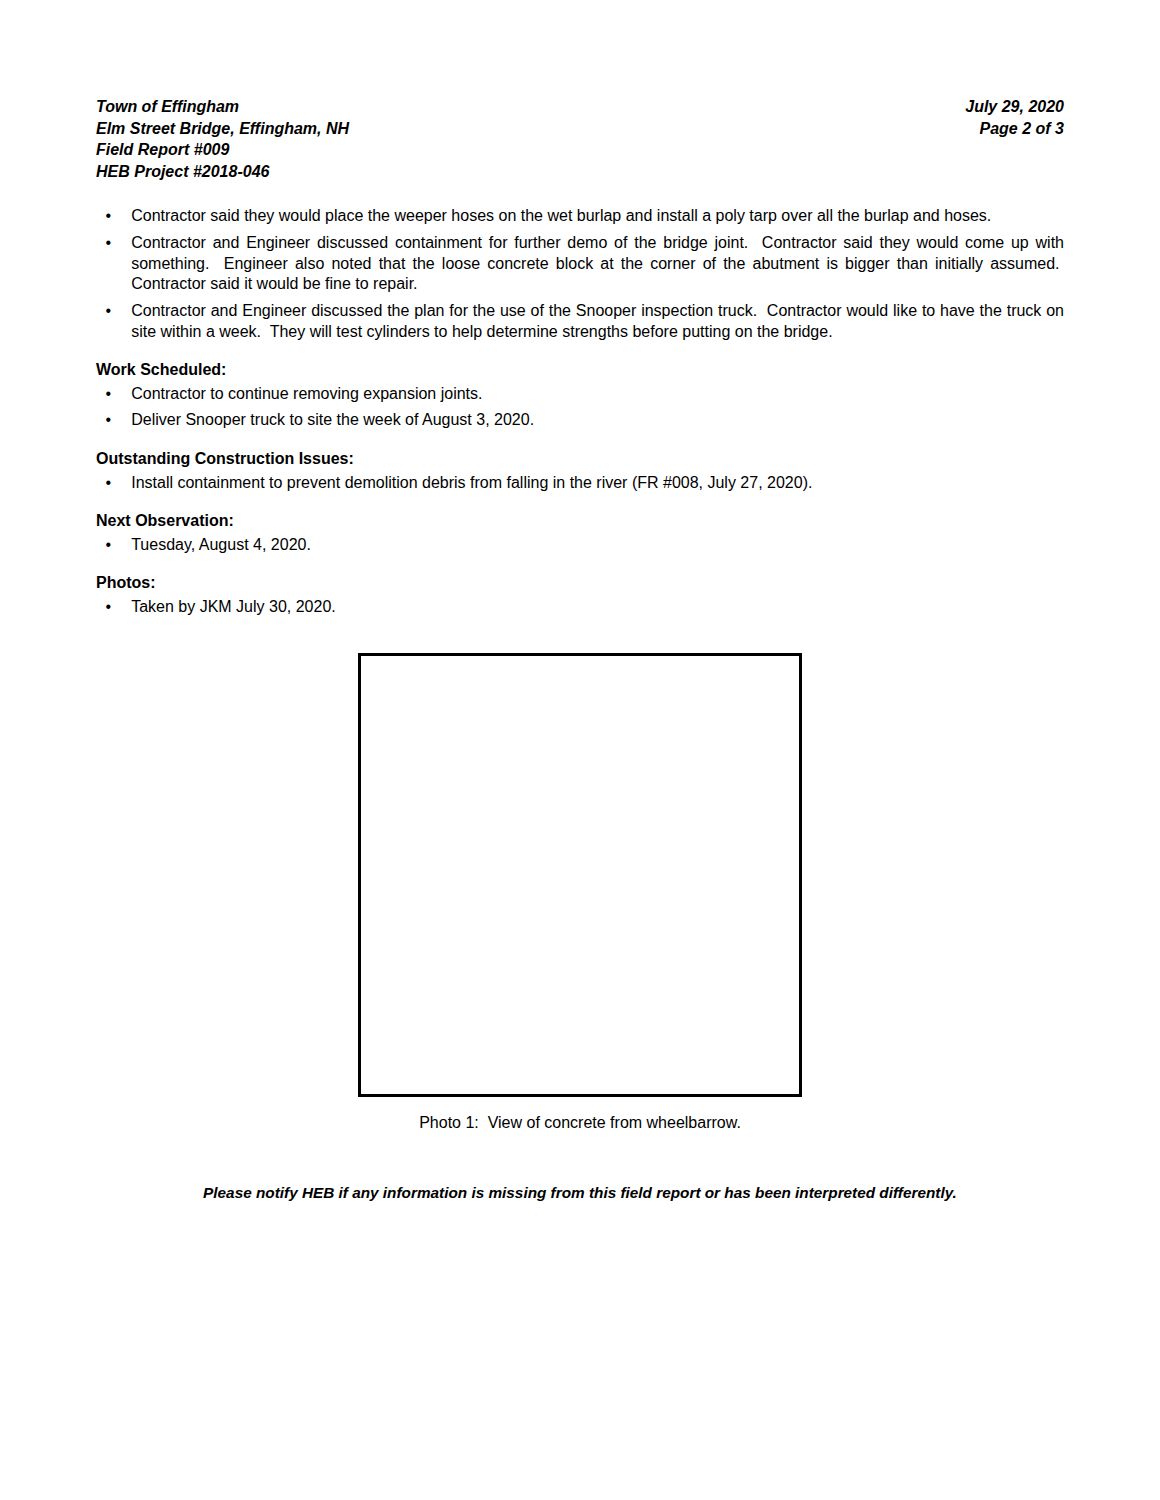Town of Effingham
Elm Street Bridge, Effingham, NH
Field Report #009
HEB Project #2018-046
July 29, 2020
Page 2 of 3
Contractor said they would place the weeper hoses on the wet burlap and install a poly tarp over all the burlap and hoses.
Contractor and Engineer discussed containment for further demo of the bridge joint. Contractor said they would come up with something. Engineer also noted that the loose concrete block at the corner of the abutment is bigger than initially assumed. Contractor said it would be fine to repair.
Contractor and Engineer discussed the plan for the use of the Snooper inspection truck. Contractor would like to have the truck on site within a week. They will test cylinders to help determine strengths before putting on the bridge.
Work Scheduled:
Contractor to continue removing expansion joints.
Deliver Snooper truck to site the week of August 3, 2020.
Outstanding Construction Issues:
Install containment to prevent demolition debris from falling in the river (FR #008, July 27, 2020).
Next Observation:
Tuesday, August 4, 2020.
Photos:
Taken by JKM July 30, 2020.
Photo 1: View of concrete from wheelbarrow.
Please notify HEB if any information is missing from this field report or has been interpreted differently.